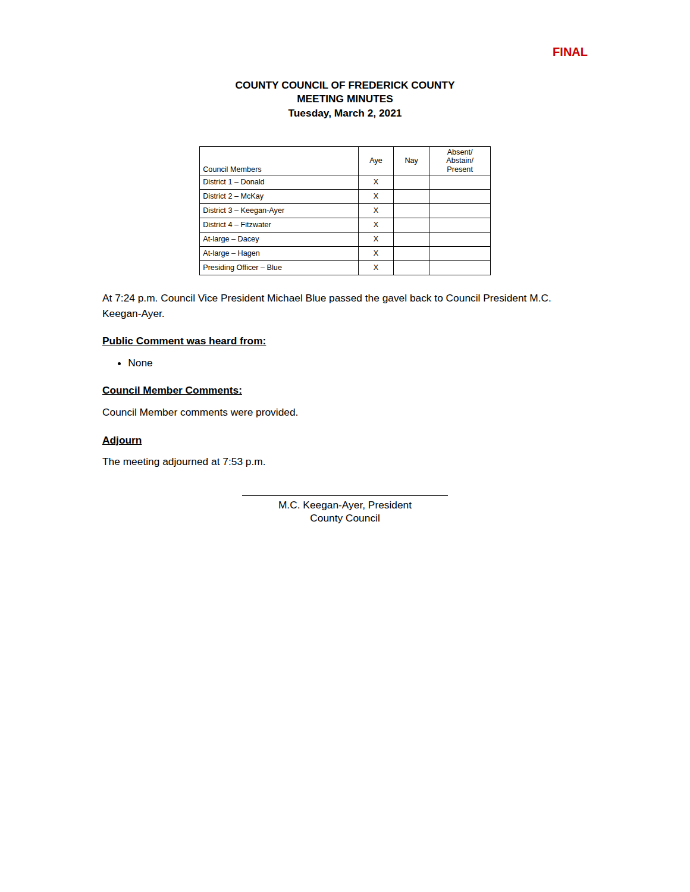FINAL
COUNTY COUNCIL OF FREDERICK COUNTY
MEETING MINUTES
Tuesday, March 2, 2021
| Council Members | Aye | Nay | Absent/ Abstain/ Present |
| --- | --- | --- | --- |
| District 1 – Donald | X | | |
| District 2 – McKay | X | | |
| District 3 – Keegan-Ayer | X | | |
| District 4 – Fitzwater | X | | |
| At-large – Dacey | X | | |
| At-large – Hagen | X | | |
| Presiding Officer – Blue | X | | |
At 7:24 p.m. Council Vice President Michael Blue passed the gavel back to Council President M.C. Keegan-Ayer.
Public Comment was heard from:
None
Council Member Comments:
Council Member comments were provided.
Adjourn
The meeting adjourned at 7:53 p.m.
M.C. Keegan-Ayer, President
County Council